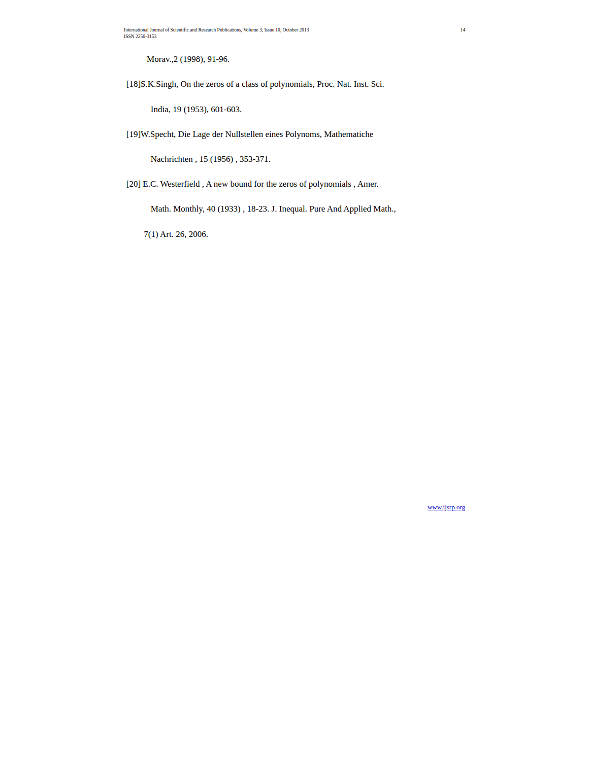International Journal of Scientific and Research Publications, Volume 3, Issue 10, October 2013
ISSN 2250-3153
14
Morav.,2 (1998), 91-96.
[18]S.K.Singh, On the zeros of a class of polynomials, Proc. Nat. Inst. Sci.
India, 19 (1953), 601-603.
[19]W.Specht, Die Lage der Nullstellen eines Polynoms, Mathematiche
Nachrichten , 15 (1956) , 353-371.
[20] E.C. Westerfield , A new bound for the zeros of polynomials , Amer.
Math. Monthly, 40 (1933) , 18-23. J. Inequal. Pure And Applied Math.,
7(1) Art. 26, 2006.
www.ijsrp.org